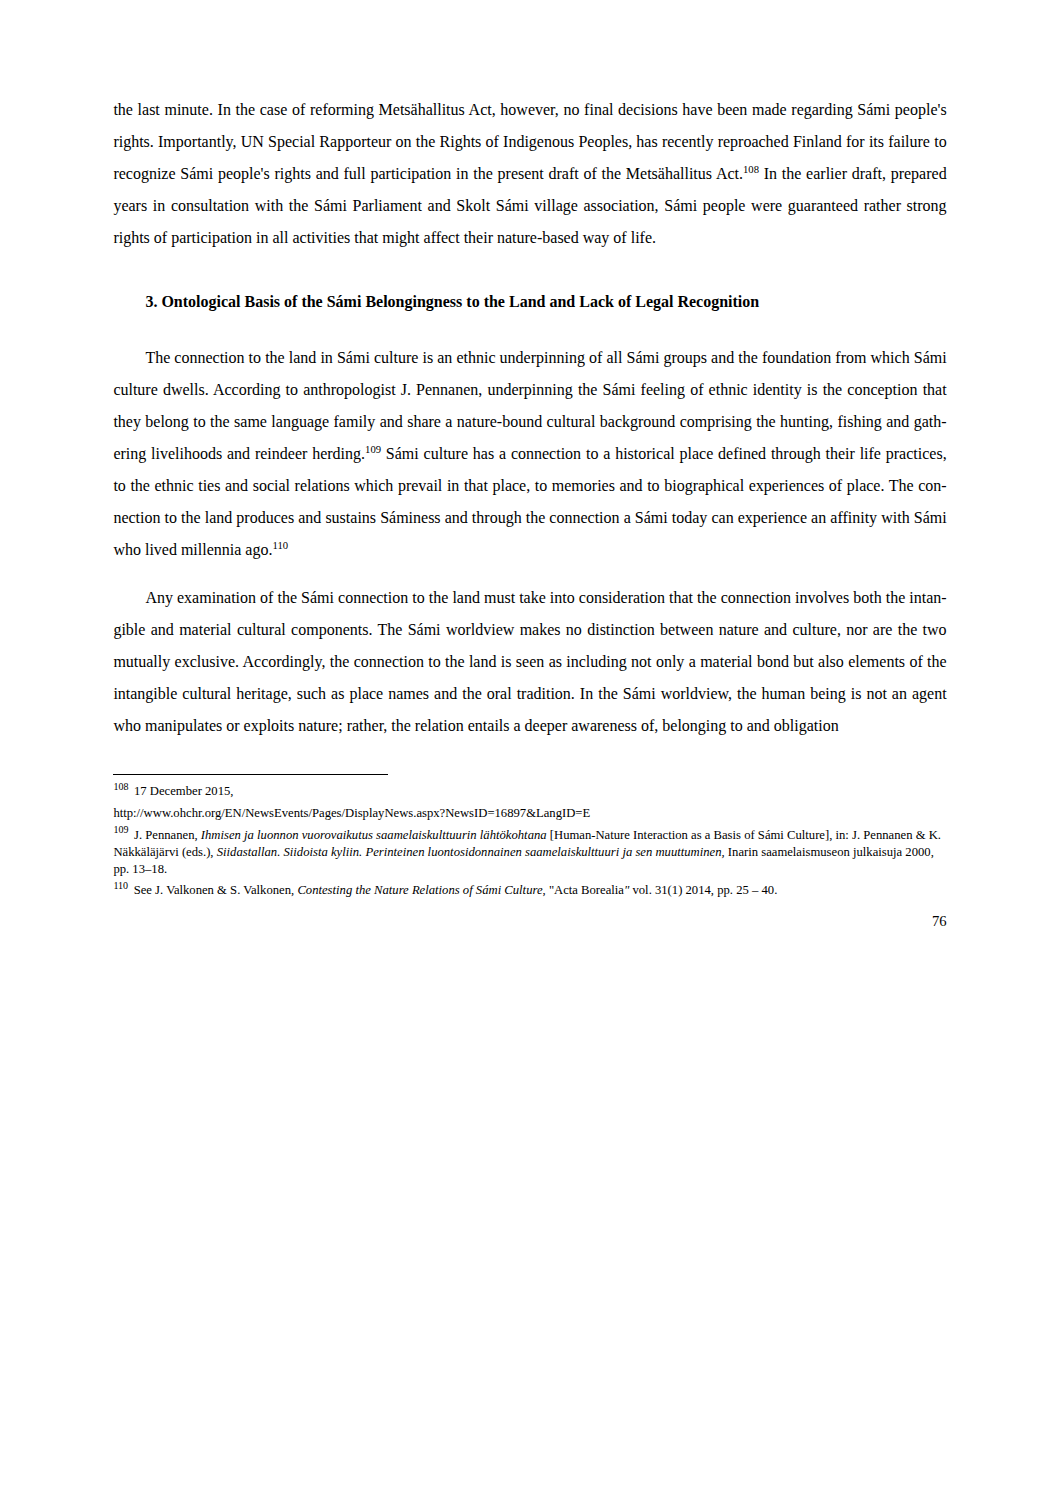the last minute. In the case of reforming Metsähallitus Act, however, no final decisions have been made regarding Sámi people's rights. Importantly, UN Special Rapporteur on the Rights of Indigenous Peoples, has recently reproached Finland for its failure to recognize Sámi people's rights and full participation in the present draft of the Metsähallitus Act.108 In the earlier draft, prepared years in consultation with the Sámi Parliament and Skolt Sámi village association, Sámi people were guaranteed rather strong rights of participation in all activities that might affect their nature-based way of life.
3. Ontological Basis of the Sámi Belongingness to the Land and Lack of Legal Recognition
The connection to the land in Sámi culture is an ethnic underpinning of all Sámi groups and the foundation from which Sámi culture dwells. According to anthropologist J. Pennanen, underpinning the Sámi feeling of ethnic identity is the conception that they belong to the same language family and share a nature-bound cultural background comprising the hunting, fishing and gathering livelihoods and reindeer herding.109 Sámi culture has a connection to a historical place defined through their life practices, to the ethnic ties and social relations which prevail in that place, to memories and to biographical experiences of place. The connection to the land produces and sustains Sáminess and through the connection a Sámi today can experience an affinity with Sámi who lived millennia ago.110
Any examination of the Sámi connection to the land must take into consideration that the connection involves both the intangible and material cultural components. The Sámi worldview makes no distinction between nature and culture, nor are the two mutually exclusive. Accordingly, the connection to the land is seen as including not only a material bond but also elements of the intangible cultural heritage, such as place names and the oral tradition. In the Sámi worldview, the human being is not an agent who manipulates or exploits nature; rather, the relation entails a deeper awareness of, belonging to and obligation
108 17 December 2015,
http://www.ohchr.org/EN/NewsEvents/Pages/DisplayNews.aspx?NewsID=16897&LangID=E
109 J. Pennanen, Ihmisen ja luonnon vuorovaikutus saamelaiskulttuurin lähtökohtana [Human-Nature Interaction as a Basis of Sámi Culture], in: J. Pennanen & K. Näkkäläjärvi (eds.), Siidastallan. Siidoista kyliin. Perinteinen luontosidonnainen saamelaiskulttuuri ja sen muuttuminen, Inarin saamelaismuseon julkaisuja 2000, pp. 13–18.
110 See J. Valkonen & S. Valkonen, Contesting the Nature Relations of Sámi Culture, "Acta Borealia" vol. 31(1) 2014, pp. 25 – 40.
76